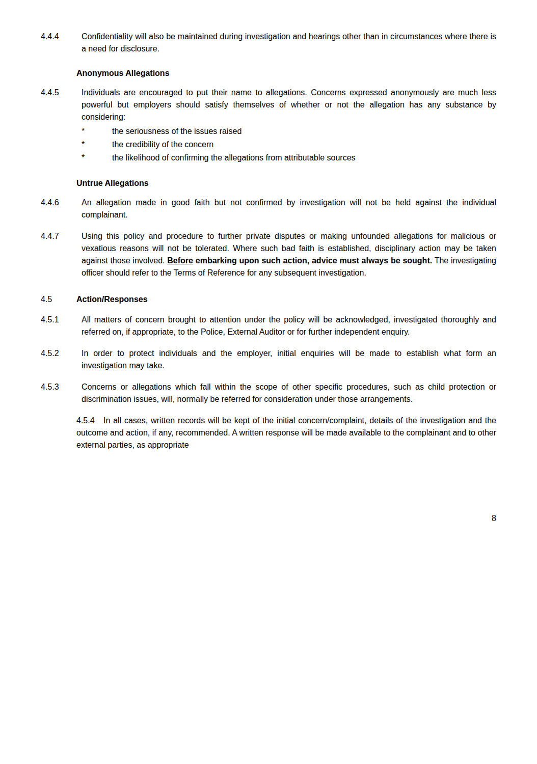4.4.4
Confidentiality will also be maintained during investigation and hearings other than in circumstances where there is a need for disclosure.
Anonymous Allegations
4.4.5
Individuals are encouraged to put their name to allegations. Concerns expressed anonymously are much less powerful but employers should satisfy themselves of whether or not the allegation has any substance by considering:
*the seriousness of the issues raised
*the credibility of the concern
*the likelihood of confirming the allegations from attributable sources
Untrue Allegations
4.4.6
An allegation made in good faith but not confirmed by investigation will not be held against the individual complainant.
4.4.7
Using this policy and procedure to further private disputes or making unfounded allegations for malicious or vexatious reasons will not be tolerated. Where such bad faith is established, disciplinary action may be taken against those involved. Before embarking upon such action, advice must always be sought. The investigating officer should refer to the Terms of Reference for any subsequent investigation.
4.5
Action/Responses
4.5.1
All matters of concern brought to attention under the policy will be acknowledged, investigated thoroughly and referred on, if appropriate, to the Police, External Auditor or for further independent enquiry.
4.5.2
In order to protect individuals and the employer, initial enquiries will be made to establish what form an investigation may take.
4.5.3
Concerns or allegations which fall within the scope of other specific procedures, such as child protection or discrimination issues, will, normally be referred for consideration under those arrangements.
4.5.4 In all cases, written records will be kept of the initial concern/complaint, details of the investigation and the outcome and action, if any, recommended. A written response will be made available to the complainant and to other external parties, as appropriate
8